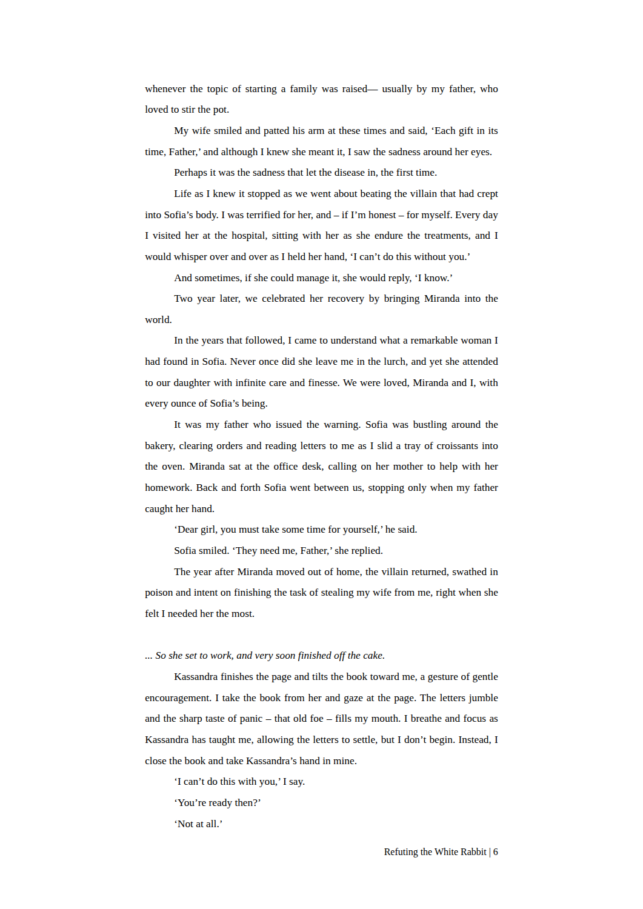whenever the topic of starting a family was raised— usually by my father, who loved to stir the pot.
My wife smiled and patted his arm at these times and said, ‘Each gift in its time, Father,’ and although I knew she meant it, I saw the sadness around her eyes.
Perhaps it was the sadness that let the disease in, the first time.
Life as I knew it stopped as we went about beating the villain that had crept into Sofia’s body. I was terrified for her, and – if I’m honest – for myself. Every day I visited her at the hospital, sitting with her as she endure the treatments, and I would whisper over and over as I held her hand, ‘I can’t do this without you.’
And sometimes, if she could manage it, she would reply, ‘I know.’
Two year later, we celebrated her recovery by bringing Miranda into the world.
In the years that followed, I came to understand what a remarkable woman I had found in Sofia. Never once did she leave me in the lurch, and yet she attended to our daughter with infinite care and finesse. We were loved, Miranda and I, with every ounce of Sofia’s being.
It was my father who issued the warning. Sofia was bustling around the bakery, clearing orders and reading letters to me as I slid a tray of croissants into the oven. Miranda sat at the office desk, calling on her mother to help with her homework. Back and forth Sofia went between us, stopping only when my father caught her hand.
‘Dear girl, you must take some time for yourself,’ he said.
Sofia smiled. ‘They need me, Father,’ she replied.
The year after Miranda moved out of home, the villain returned, swathed in poison and intent on finishing the task of stealing my wife from me, right when she felt I needed her the most.
... So she set to work, and very soon finished off the cake.
Kassandra finishes the page and tilts the book toward me, a gesture of gentle encouragement. I take the book from her and gaze at the page. The letters jumble and the sharp taste of panic – that old foe – fills my mouth. I breathe and focus as Kassandra has taught me, allowing the letters to settle, but I don’t begin. Instead, I close the book and take Kassandra’s hand in mine.
‘I can’t do this with you,’ I say.
‘You’re ready then?’
‘Not at all.’
Refuting the White Rabbit | 6